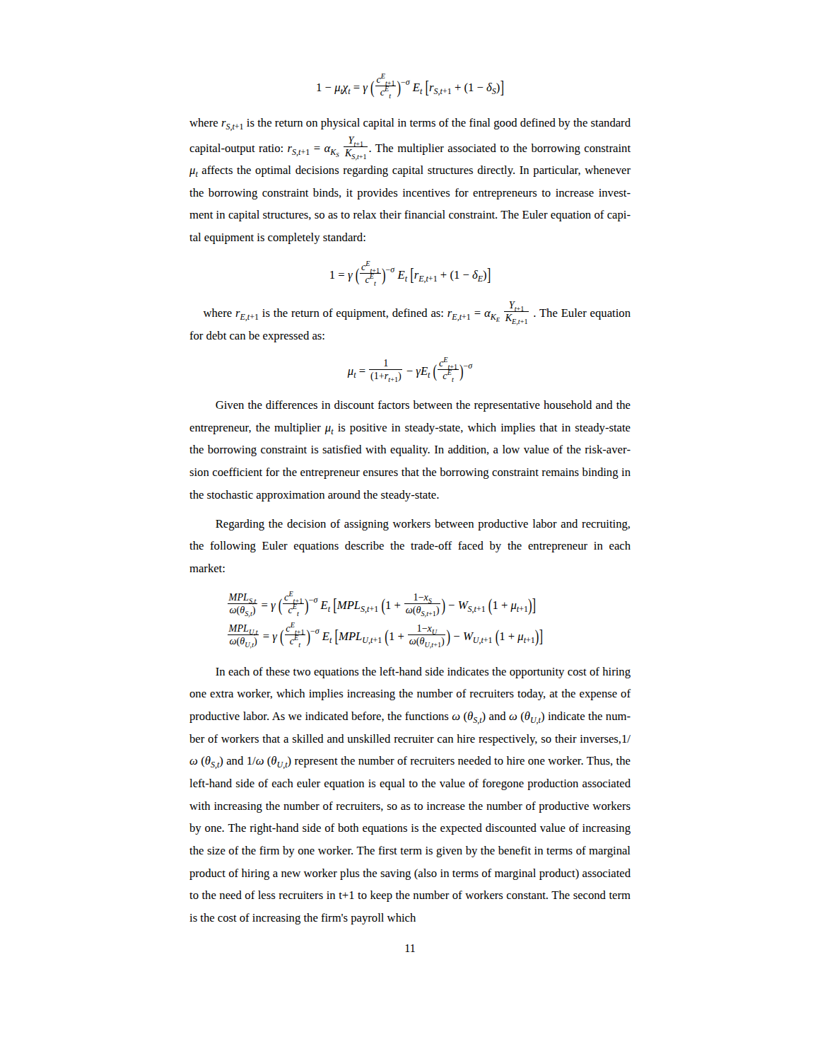1 − μtχt = γ (cEt+1 cEt)−σ Et [rS,t+1 + (1 − δS)]
where rS,t+1 is the return on physical capital in terms of the final good defined by the standard capital-output ratio: rS,t+1 = αKS Yt+1 KS,t+1. The multiplier associated to the borrowing constraint μt affects the optimal decisions regarding capital structures directly. In particular, whenever the borrowing constraint binds, it provides incentives for entrepreneurs to increase investment in capital structures, so as to relax their financial constraint. The Euler equation of capital equipment is completely standard:
1 = γ (cEt+1 cEt)−σ Et [rE,t+1 + (1 − δE)]
where rE,t+1 is the return of equipment, defined as: rE,t+1 = αKE Yt+1 KE,t+1 . The Euler equation for debt can be expressed as:
μt = 1(1+rt+1) − γEt (cEt+1 cEt)−σ
Given the differences in discount factors between the representative household and the entrepreneur, the multiplier μt is positive in steady-state, which implies that in steady-state the borrowing constraint is satisfied with equality. In addition, a low value of the risk-aversion coefficient for the entrepreneur ensures that the borrowing constraint remains binding in the stochastic approximation around the steady-state.
Regarding the decision of assigning workers between productive labor and recruiting, the following Euler equations describe the trade-off faced by the entrepreneur in each market:
MPLS,t ω(θS,t) = γ (cEt+1 cEt)−σ Et [MPLS,t+1 (1 + 1−xS ω(θS,t+1)) − WS,t+1 (1 + μt+1)] MPLU,t ω(θU,t) = γ (cEt+1 cEt)−σ Et [MPLU,t+1 (1 + 1−xU ω(θU,t+1)) − WU,t+1 (1 + μt+1)]
In each of these two equations the left-hand side indicates the opportunity cost of hiring one extra worker, which implies increasing the number of recruiters today, at the expense of productive labor. As we indicated before, the functions ω (θS,t) and ω (θU,t) indicate the number of workers that a skilled and unskilled recruiter can hire respectively, so their inverses,1/ω (θS,t) and 1/ω (θU,t) represent the number of recruiters needed to hire one worker. Thus, the left-hand side of each euler equation is equal to the value of foregone production associated with increasing the number of recruiters, so as to increase the number of productive workers by one. The right-hand side of both equations is the expected discounted value of increasing the size of the firm by one worker. The first term is given by the benefit in terms of marginal product of hiring a new worker plus the saving (also in terms of marginal product) associated to the need of less recruiters in t+1 to keep the number of workers constant. The second term is the cost of increasing the firm's payroll which
11